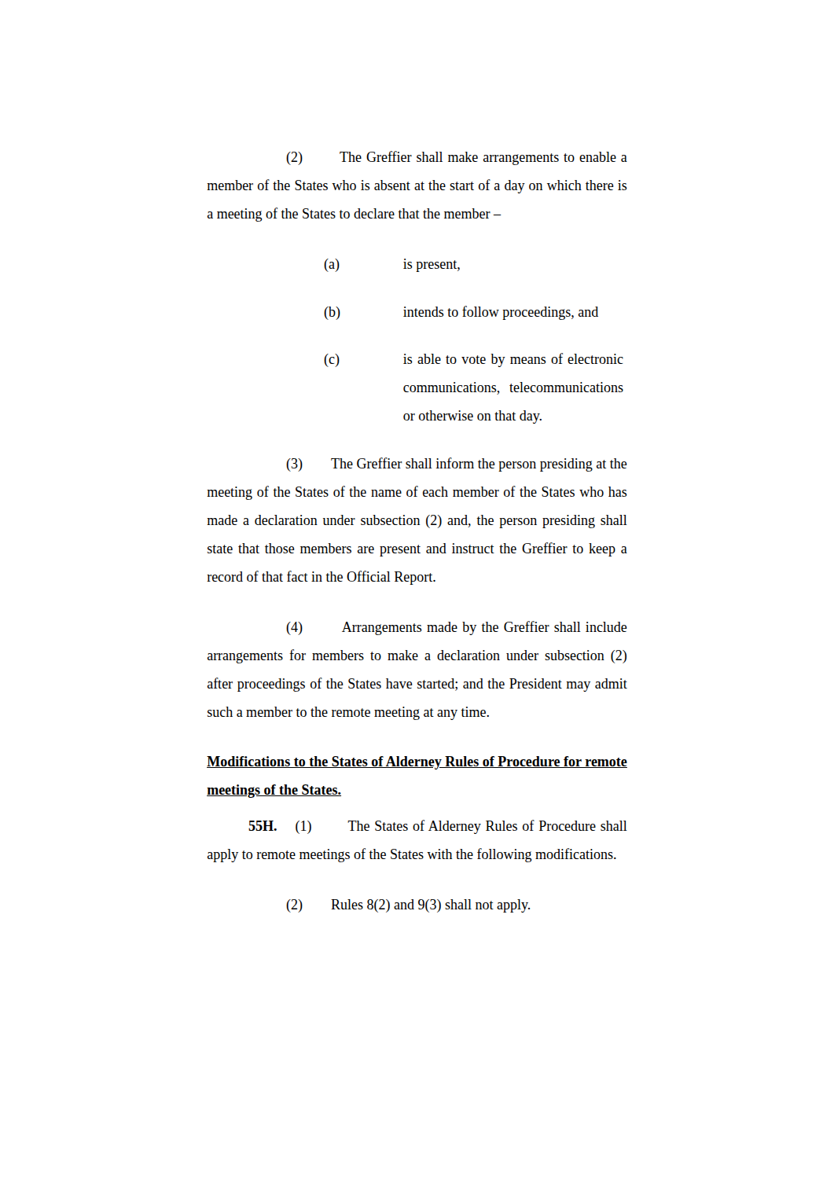(2) The Greffier shall make arrangements to enable a member of the States who is absent at the start of a day on which there is a meeting of the States to declare that the member –
(a) is present,
(b) intends to follow proceedings, and
(c) is able to vote by means of electronic communications, telecommunications or otherwise on that day.
(3) The Greffier shall inform the person presiding at the meeting of the States of the name of each member of the States who has made a declaration under subsection (2) and, the person presiding shall state that those members are present and instruct the Greffier to keep a record of that fact in the Official Report.
(4) Arrangements made by the Greffier shall include arrangements for members to make a declaration under subsection (2) after proceedings of the States have started; and the President may admit such a member to the remote meeting at any time.
Modifications to the States of Alderney Rules of Procedure for remote meetings of the States.
55H. (1) The States of Alderney Rules of Procedure shall apply to remote meetings of the States with the following modifications.
(2) Rules 8(2) and 9(3) shall not apply.